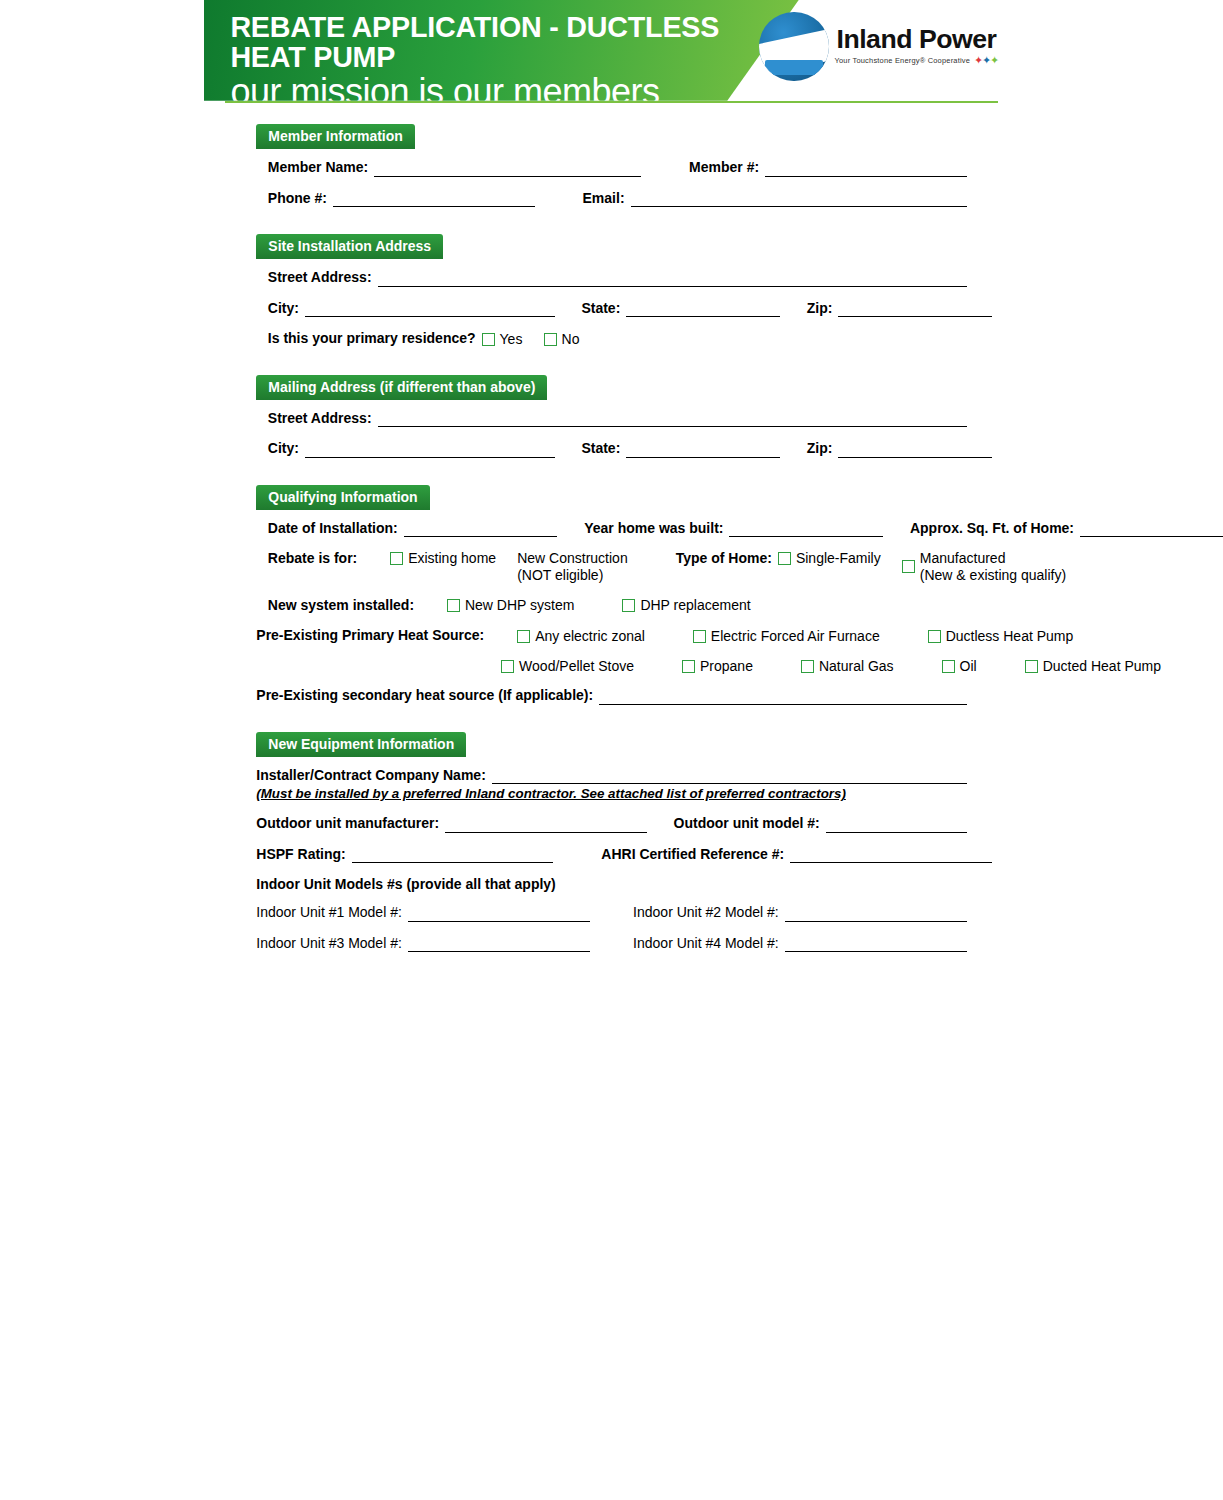Rebate Application - Ductless Heat Pump
our mission is our members
Inland Power
Your Touchstone Energy® Cooperative ✦✦✦
Member Information
Member Name: Member #:
Phone #: Email:
Site Installation Address
Street Address:
City: State: Zip:
Is this your primary residence? Yes No
Mailing Address (if different than above)
Street Address:
City: State: Zip:
Qualifying Information
Date of Installation: Year home was built: Approx. Sq. Ft. of Home:
Rebate is for: Existing home New Construction(NOT eligible) Type of Home: Single-Family Manufactured(New & existing qualify)
New system installed: New DHP system DHP replacement
Pre-Existing Primary Heat Source: Any electric zonal Electric Forced Air Furnace Ductless Heat Pump
Wood/Pellet Stove Propane Natural Gas Oil Ducted Heat Pump
Pre-Existing secondary heat source (If applicable):
New Equipment Information
Installer/Contract Company Name:
(Must be installed by a preferred Inland contractor. See attached list of preferred contractors)
Outdoor unit manufacturer: Outdoor unit model #:
HSPF Rating: AHRI Certified Reference #:
Indoor Unit Models #s (provide all that apply)
Indoor Unit #1 Model #:
Indoor Unit #2 Model #:
Indoor Unit #3 Model #:
Indoor Unit #4 Model #: